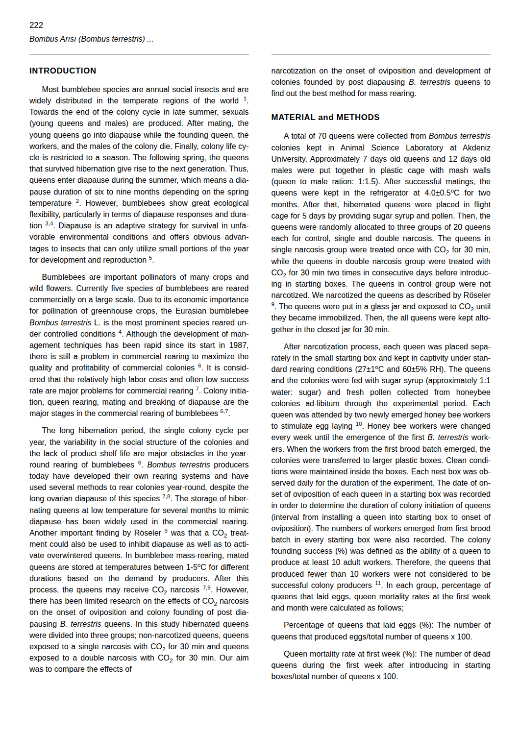222
Bombus Arısı (Bombus terrestris) ...
INTRODUCTION
Most bumblebee species are annual social insects and are widely distributed in the temperate regions of the world 1. Towards the end of the colony cycle in late summer, sexuals (young queens and males) are produced. After mating, the young queens go into diapause while the founding queen, the workers, and the males of the colony die. Finally, colony life cycle is restricted to a season. The following spring, the queens that survived hibernation give rise to the next generation. Thus, queens enter diapause during the summer, which means a diapause duration of six to nine months depending on the spring temperature 2. However, bumblebees show great ecological flexibility, particularly in terms of diapause responses and duration 3,4. Diapause is an adaptive strategy for survival in unfavorable environmental conditions and offers obvious advantages to insects that can only utilize small portions of the year for development and reproduction 5.
Bumblebees are important pollinators of many crops and wild flowers. Currently five species of bumblebees are reared commercially on a large scale. Due to its economic importance for pollination of greenhouse crops, the Eurasian bumblebee Bombus terrestris L. is the most prominent species reared under controlled conditions 4. Although the development of management techniques has been rapid since its start in 1987, there is still a problem in commercial rearing to maximize the quality and profitability of commercial colonies 6. It is considered that the relatively high labor costs and often low success rate are major problems for commercial rearing 7. Colony initiation, queen rearing, mating and breaking of diapause are the major stages in the commercial rearing of bumblebees 6,7.
The long hibernation period, the single colony cycle per year, the variability in the social structure of the colonies and the lack of product shelf life are major obstacles in the year-round rearing of bumblebees 6. Bombus terrestris producers today have developed their own rearing systems and have used several methods to rear colonies year-round, despite the long ovarian diapause of this species 7,8. The storage of hibernating queens at low temperature for several months to mimic diapause has been widely used in the commercial rearing. Another important finding by Röseler 9 was that a CO2 treatment could also be used to inhibit diapause as well as to activate overwintered queens. In bumblebee mass-rearing, mated queens are stored at temperatures between 1-5oC for different durations based on the demand by producers. After this process, the queens may receive CO2 narcosis 7,9. However, there has been limited research on the effects of CO2 narcosis on the onset of oviposition and colony founding of post diapausing B. terrestris queens. In this study hibernated queens were divided into three groups; non-narcotized queens, queens exposed to a single narcosis with CO2 for 30 min and queens exposed to a double narcosis with CO2 for 30 min. Our aim was to compare the effects of
narcotization on the onset of oviposition and development of colonies founded by post diapausing B. terrestris queens to find out the best method for mass rearing.
MATERIAL and METHODS
A total of 70 queens were collected from Bombus terrestris colonies kept in Animal Science Laboratory at Akdeniz University. Approximately 7 days old queens and 12 days old males were put together in plastic cage with mash walls (queen to male ration: 1:1.5). After successful matings, the queens were kept in the refrigerator at 4.0±0.5oC for two months. After that, hibernated queens were placed in flight cage for 5 days by providing sugar syrup and pollen. Then, the queens were randomly allocated to three groups of 20 queens each for control, single and double narcosis. The queens in single narcosis group were treated once with CO2 for 30 min, while the queens in double narcosis group were treated with CO2 for 30 min two times in consecutive days before introducing in starting boxes. The queens in control group were not narcotized. We narcotized the queens as described by Röseler 9. The queens were put in a glass jar and exposed to CO2 until they became immobilized. Then, the all queens were kept altogether in the closed jar for 30 min.
After narcotization process, each queen was placed separately in the small starting box and kept in captivity under standard rearing conditions (27±1oC and 60±5% RH). The queens and the colonies were fed with sugar syrup (approximately 1:1 water: sugar) and fresh pollen collected from honeybee colonies ad-libitum through the experimental period. Each queen was attended by two newly emerged honey bee workers to stimulate egg laying 10. Honey bee workers were changed every week until the emergence of the first B. terrestris workers. When the workers from the first brood batch emerged, the colonies were transferred to larger plastic boxes. Clean conditions were maintained inside the boxes. Each nest box was observed daily for the duration of the experiment. The date of onset of oviposition of each queen in a starting box was recorded in order to determine the duration of colony initiation of queens (interval from installing a queen into starting box to onset of oviposition). The numbers of workers emerged from first brood batch in every starting box were also recorded. The colony founding success (%) was defined as the ability of a queen to produce at least 10 adult workers. Therefore, the queens that produced fewer than 10 workers were not considered to be successful colony producers 11. In each group, percentage of queens that laid eggs, queen mortality rates at the first week and month were calculated as follows;
Percentage of queens that laid eggs (%): The number of queens that produced eggs/total number of queens x 100.
Queen mortality rate at first week (%): The number of dead queens during the first week after introducing in starting boxes/total number of queens x 100.